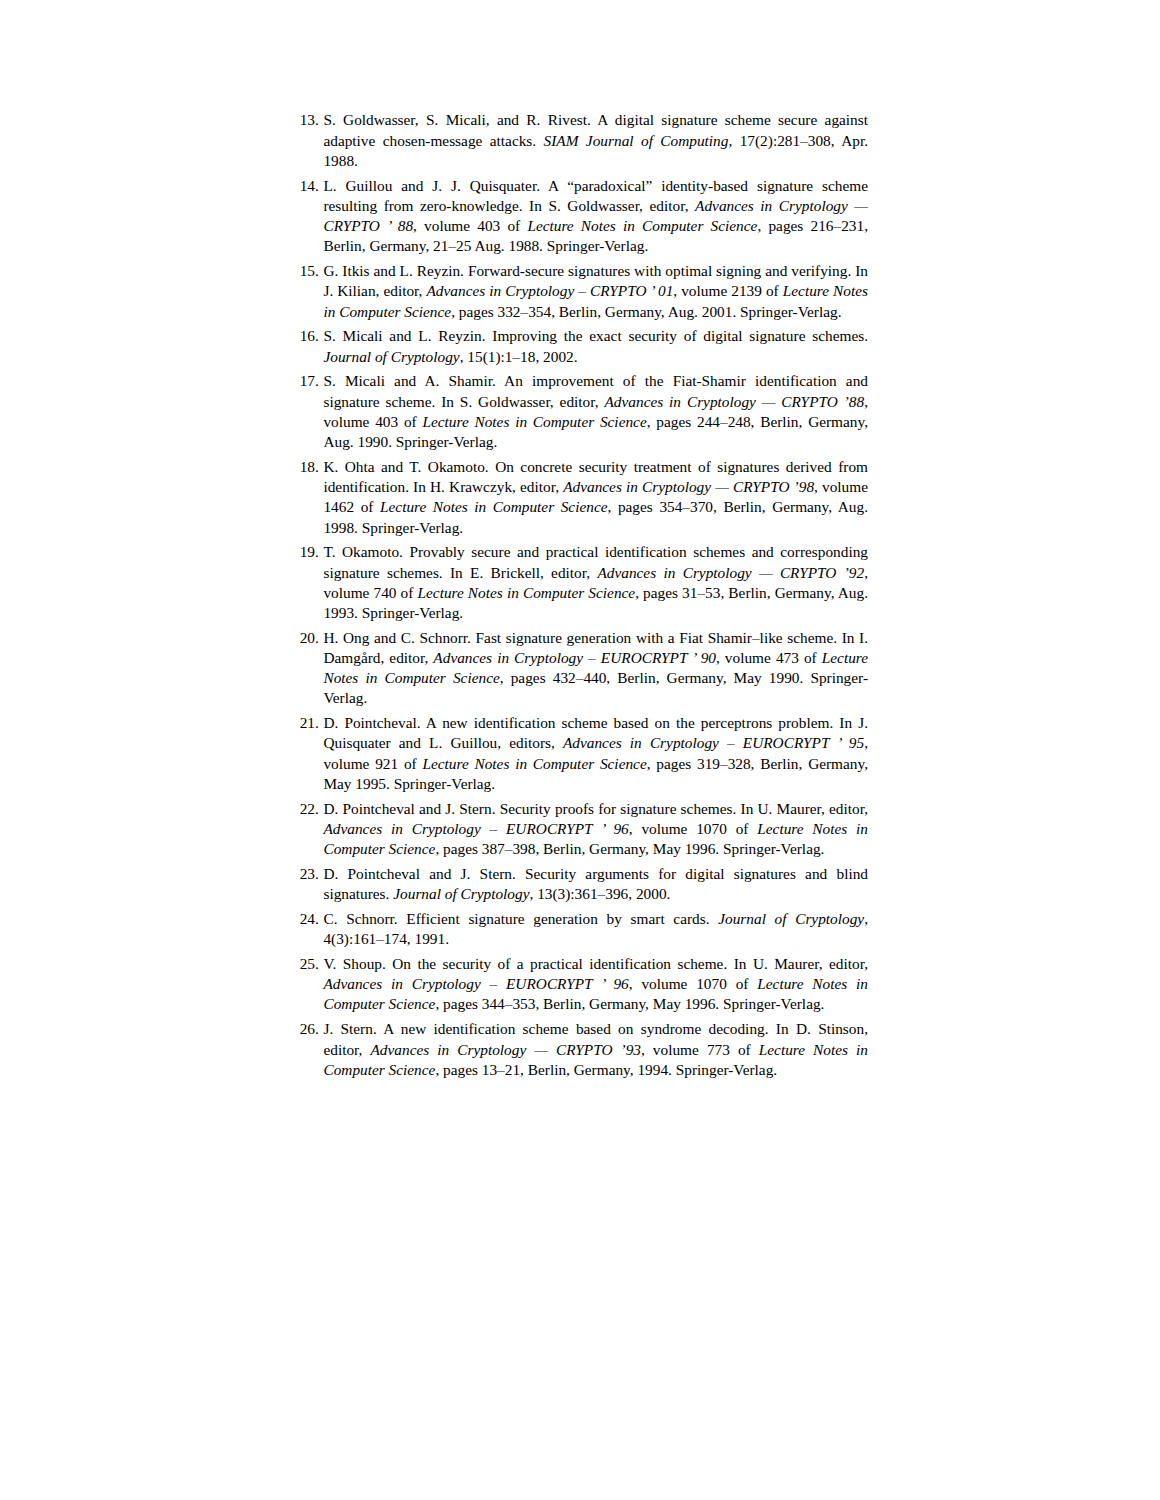13. S. Goldwasser, S. Micali, and R. Rivest. A digital signature scheme secure against adaptive chosen-message attacks. SIAM Journal of Computing, 17(2):281–308, Apr. 1988.
14. L. Guillou and J. J. Quisquater. A “paradoxical” identity-based signature scheme resulting from zero-knowledge. In S. Goldwasser, editor, Advances in Cryptology — CRYPTO ’ 88, volume 403 of Lecture Notes in Computer Science, pages 216–231, Berlin, Germany, 21–25 Aug. 1988. Springer-Verlag.
15. G. Itkis and L. Reyzin. Forward-secure signatures with optimal signing and verifying. In J. Kilian, editor, Advances in Cryptology – CRYPTO ’ 01, volume 2139 of Lecture Notes in Computer Science, pages 332–354, Berlin, Germany, Aug. 2001. Springer-Verlag.
16. S. Micali and L. Reyzin. Improving the exact security of digital signature schemes. Journal of Cryptology, 15(1):1–18, 2002.
17. S. Micali and A. Shamir. An improvement of the Fiat-Shamir identification and signature scheme. In S. Goldwasser, editor, Advances in Cryptology — CRYPTO ’88, volume 403 of Lecture Notes in Computer Science, pages 244–248, Berlin, Germany, Aug. 1990. Springer-Verlag.
18. K. Ohta and T. Okamoto. On concrete security treatment of signatures derived from identification. In H. Krawczyk, editor, Advances in Cryptology — CRYPTO ’98, volume 1462 of Lecture Notes in Computer Science, pages 354–370, Berlin, Germany, Aug. 1998. Springer-Verlag.
19. T. Okamoto. Provably secure and practical identification schemes and corresponding signature schemes. In E. Brickell, editor, Advances in Cryptology — CRYPTO ’92, volume 740 of Lecture Notes in Computer Science, pages 31–53, Berlin, Germany, Aug. 1993. Springer-Verlag.
20. H. Ong and C. Schnorr. Fast signature generation with a Fiat Shamir–like scheme. In I. Damgård, editor, Advances in Cryptology – EUROCRYPT ’ 90, volume 473 of Lecture Notes in Computer Science, pages 432–440, Berlin, Germany, May 1990. Springer-Verlag.
21. D. Pointcheval. A new identification scheme based on the perceptrons problem. In J. Quisquater and L. Guillou, editors, Advances in Cryptology – EUROCRYPT ’ 95, volume 921 of Lecture Notes in Computer Science, pages 319–328, Berlin, Germany, May 1995. Springer-Verlag.
22. D. Pointcheval and J. Stern. Security proofs for signature schemes. In U. Maurer, editor, Advances in Cryptology – EUROCRYPT ’ 96, volume 1070 of Lecture Notes in Computer Science, pages 387–398, Berlin, Germany, May 1996. Springer-Verlag.
23. D. Pointcheval and J. Stern. Security arguments for digital signatures and blind signatures. Journal of Cryptology, 13(3):361–396, 2000.
24. C. Schnorr. Efficient signature generation by smart cards. Journal of Cryptology, 4(3):161–174, 1991.
25. V. Shoup. On the security of a practical identification scheme. In U. Maurer, editor, Advances in Cryptology – EUROCRYPT ’ 96, volume 1070 of Lecture Notes in Computer Science, pages 344–353, Berlin, Germany, May 1996. Springer-Verlag.
26. J. Stern. A new identification scheme based on syndrome decoding. In D. Stinson, editor, Advances in Cryptology — CRYPTO ’93, volume 773 of Lecture Notes in Computer Science, pages 13–21, Berlin, Germany, 1994. Springer-Verlag.